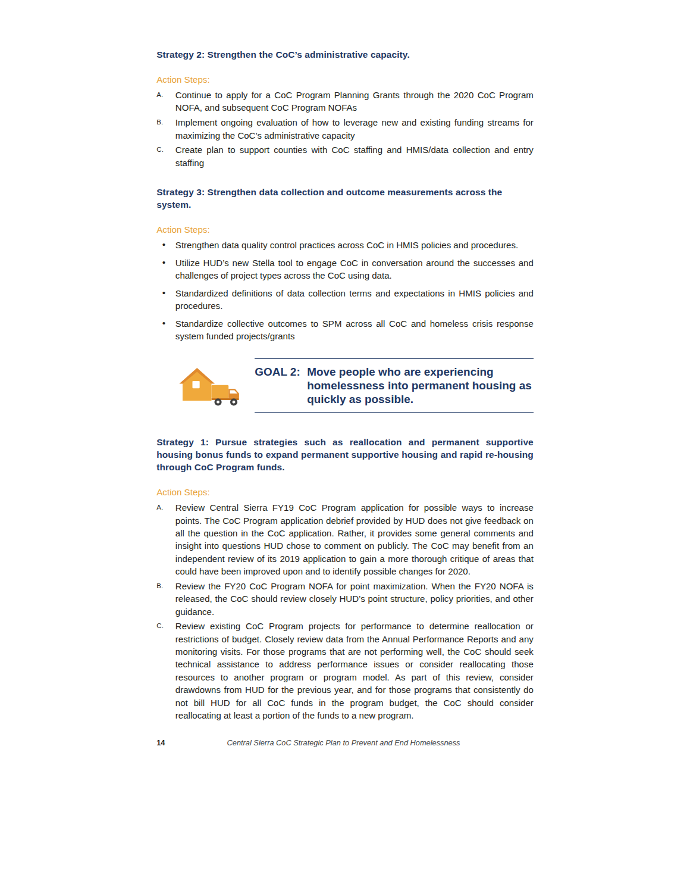Strategy 2: Strengthen the CoC’s administrative capacity.
Action Steps:
Continue to apply for a CoC Program Planning Grants through the 2020 CoC Program NOFA, and subsequent CoC Program NOFAs
Implement ongoing evaluation of how to leverage new and existing funding streams for maximizing the CoC’s administrative capacity
Create plan to support counties with CoC staffing and HMIS/data collection and entry staffing
Strategy 3: Strengthen data collection and outcome measurements across the system.
Action Steps:
Strengthen data quality control practices across CoC in HMIS policies and procedures.
Utilize HUD’s new Stella tool to engage CoC in conversation around the successes and challenges of project types across the CoC using data.
Standardized definitions of data collection terms and expectations in HMIS policies and procedures.
Standardize collective outcomes to SPM across all CoC and homeless crisis response system funded projects/grants
GOAL 2:
Move people who are experiencing homelessness into permanent housing as quickly as possible.
Strategy 1: Pursue strategies such as reallocation and permanent supportive housing bonus funds to expand permanent supportive housing and rapid re-housing through CoC Program funds.
Action Steps:
Review Central Sierra FY19 CoC Program application for possible ways to increase points. The CoC Program application debrief provided by HUD does not give feedback on all the question in the CoC application. Rather, it provides some general comments and insight into questions HUD chose to comment on publicly. The CoC may benefit from an independent review of its 2019 application to gain a more thorough critique of areas that could have been improved upon and to identify possible changes for 2020.
Review the FY20 CoC Program NOFA for point maximization. When the FY20 NOFA is released, the CoC should review closely HUD’s point structure, policy priorities, and other guidance.
Review existing CoC Program projects for performance to determine reallocation or restrictions of budget. Closely review data from the Annual Performance Reports and any monitoring visits. For those programs that are not performing well, the CoC should seek technical assistance to address performance issues or consider reallocating those resources to another program or program model. As part of this review, consider drawdowns from HUD for the previous year, and for those programs that consistently do not bill HUD for all CoC funds in the program budget, the CoC should consider reallocating at least a portion of the funds to a new program.
14
Central Sierra CoC Strategic Plan to Prevent and End Homelessness